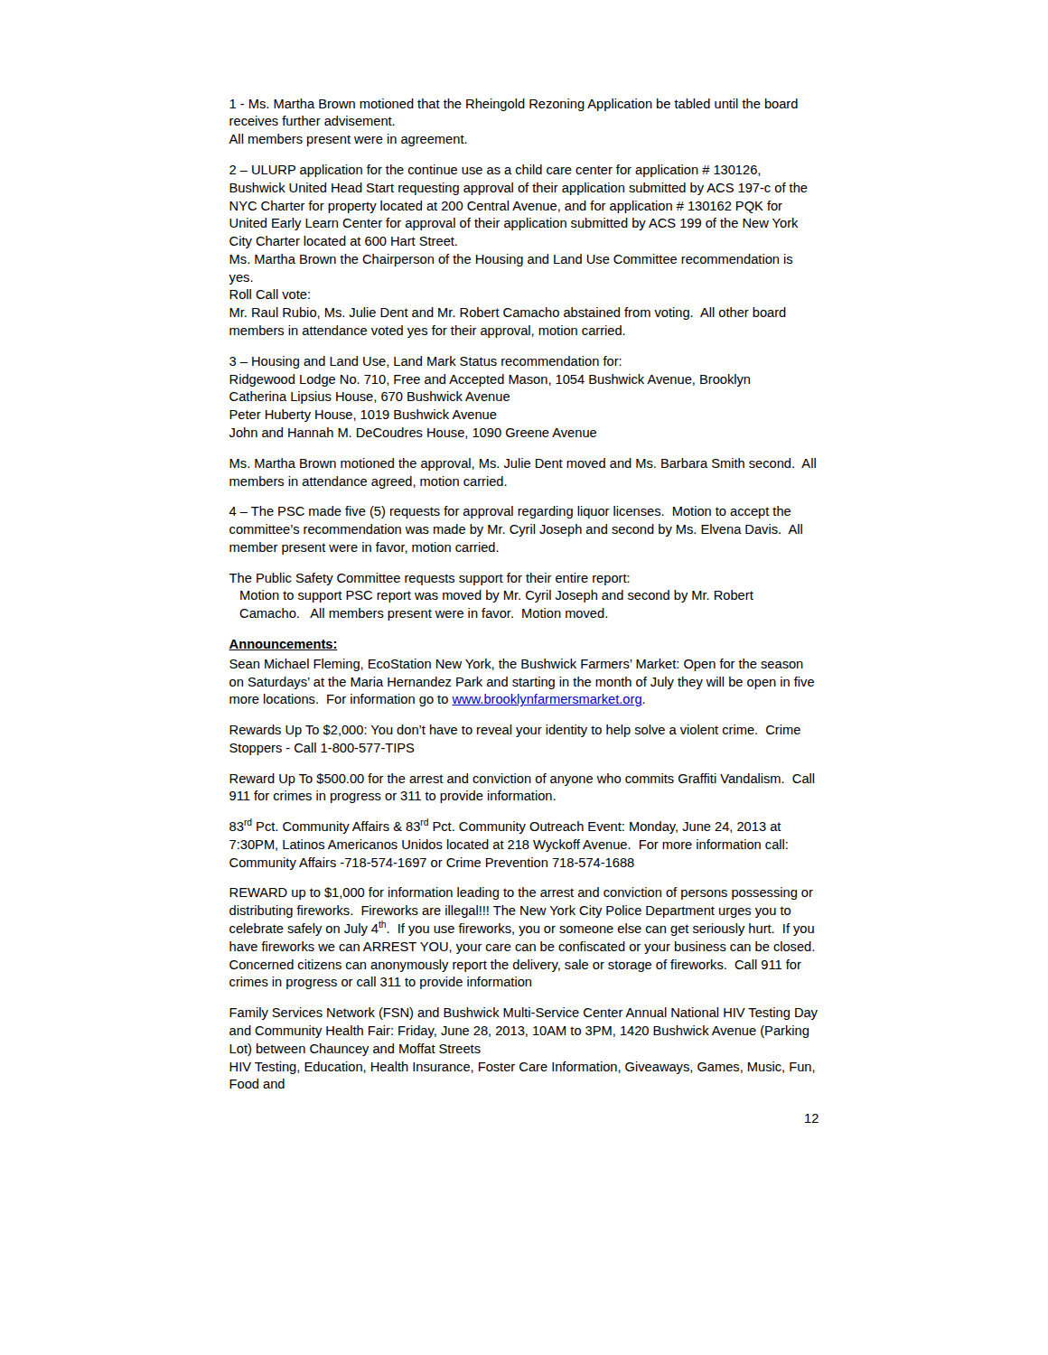1 - Ms. Martha Brown motioned that the Rheingold Rezoning Application be tabled until the board receives further advisement.
All members present were in agreement.
2 – ULURP application for the continue use as a child care center for application # 130126, Bushwick United Head Start requesting approval of their application submitted by ACS 197-c of the NYC Charter for property located at 200 Central Avenue, and for application # 130162 PQK for United Early Learn Center for approval of their application submitted by ACS 199 of the New York City Charter located at 600 Hart Street.
Ms. Martha Brown the Chairperson of the Housing and Land Use Committee recommendation is yes.
Roll Call vote:
Mr. Raul Rubio, Ms. Julie Dent and Mr. Robert Camacho abstained from voting. All other board members in attendance voted yes for their approval, motion carried.
3 – Housing and Land Use, Land Mark Status recommendation for:
Ridgewood Lodge No. 710, Free and Accepted Mason, 1054 Bushwick Avenue, Brooklyn
Catherina Lipsius House, 670 Bushwick Avenue
Peter Huberty House, 1019 Bushwick Avenue
John and Hannah M. DeCoudres House, 1090 Greene Avenue
Ms. Martha Brown motioned the approval, Ms. Julie Dent moved and Ms. Barbara Smith second. All members in attendance agreed, motion carried.
4 – The PSC made five (5) requests for approval regarding liquor licenses. Motion to accept the committee’s recommendation was made by Mr. Cyril Joseph and second by Ms. Elvena Davis. All member present were in favor, motion carried.
The Public Safety Committee requests support for their entire report:
Motion to support PSC report was moved by Mr. Cyril Joseph and second by Mr. Robert Camacho. All members present were in favor. Motion moved.
Announcements:
Sean Michael Fleming, EcoStation New York, the Bushwick Farmers’ Market: Open for the season on Saturdays’ at the Maria Hernandez Park and starting in the month of July they will be open in five more locations. For information go to www.brooklynfarmersmarket.org.
Rewards Up To $2,000: You don’t have to reveal your identity to help solve a violent crime. Crime Stoppers - Call 1-800-577-TIPS
Reward Up To $500.00 for the arrest and conviction of anyone who commits Graffiti Vandalism. Call 911 for crimes in progress or 311 to provide information.
83rd Pct. Community Affairs & 83rd Pct. Community Outreach Event: Monday, June 24, 2013 at 7:30PM, Latinos Americanos Unidos located at 218 Wyckoff Avenue. For more information call: Community Affairs -718-574-1697 or Crime Prevention 718-574-1688
REWARD up to $1,000 for information leading to the arrest and conviction of persons possessing or distributing fireworks. Fireworks are illegal!!! The New York City Police Department urges you to celebrate safely on July 4th. If you use fireworks, you or someone else can get seriously hurt. If you have fireworks we can ARREST YOU, your care can be confiscated or your business can be closed. Concerned citizens can anonymously report the delivery, sale or storage of fireworks. Call 911 for crimes in progress or call 311 to provide information
Family Services Network (FSN) and Bushwick Multi-Service Center Annual National HIV Testing Day and Community Health Fair: Friday, June 28, 2013, 10AM to 3PM, 1420 Bushwick Avenue (Parking Lot) between Chauncey and Moffat Streets
HIV Testing, Education, Health Insurance, Foster Care Information, Giveaways, Games, Music, Fun, Food and
12